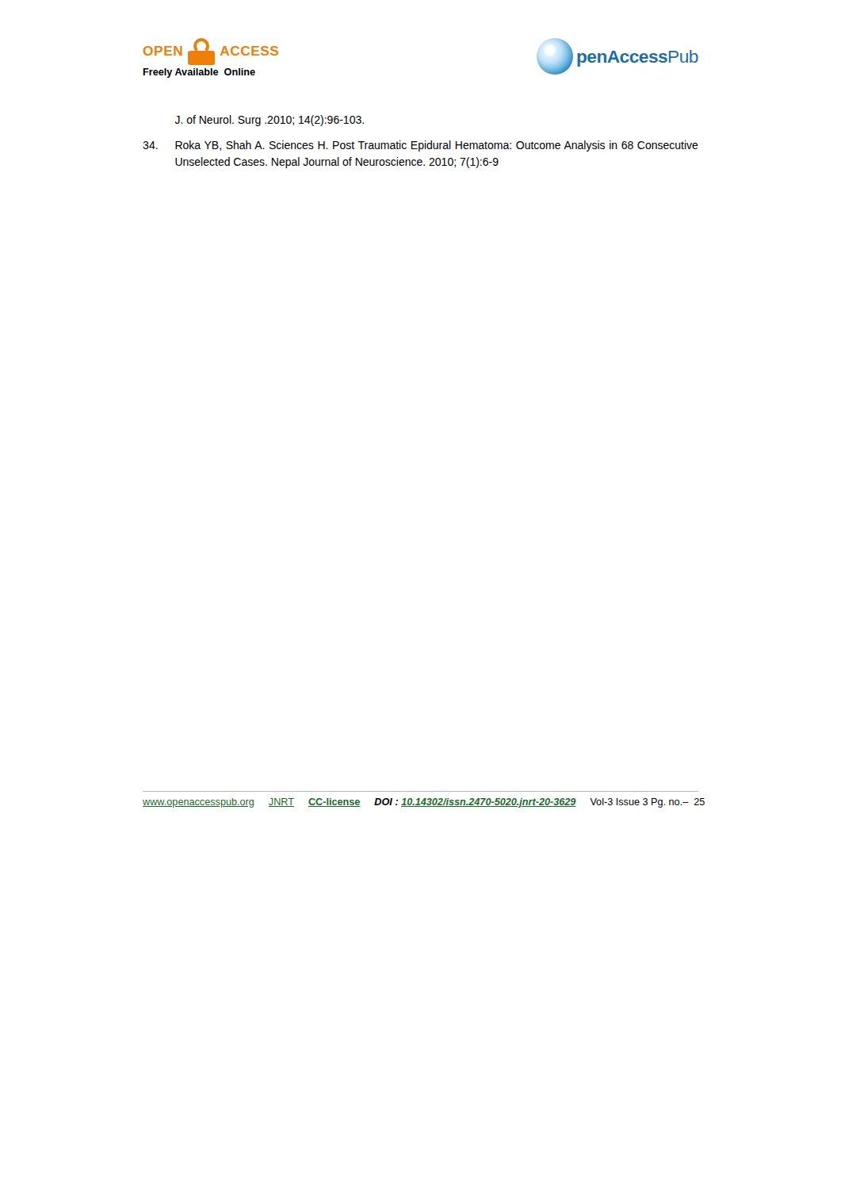OPEN ACCESS
Freely Available Online
pen Access Pub
J. of Neurol. Surg .2010; 14(2):96-103.
34. Roka YB, Shah A. Sciences H. Post Traumatic Epidural Hematoma: Outcome Analysis in 68 Consecutive Unselected Cases. Nepal Journal of Neuroscience. 2010; 7(1):6-9
www.openaccesspub.org JNRT CC-license DOI : 10.14302/issn.2470-5020.jnrt-20-3629 Vol-3 Issue 3 Pg. no.– 25